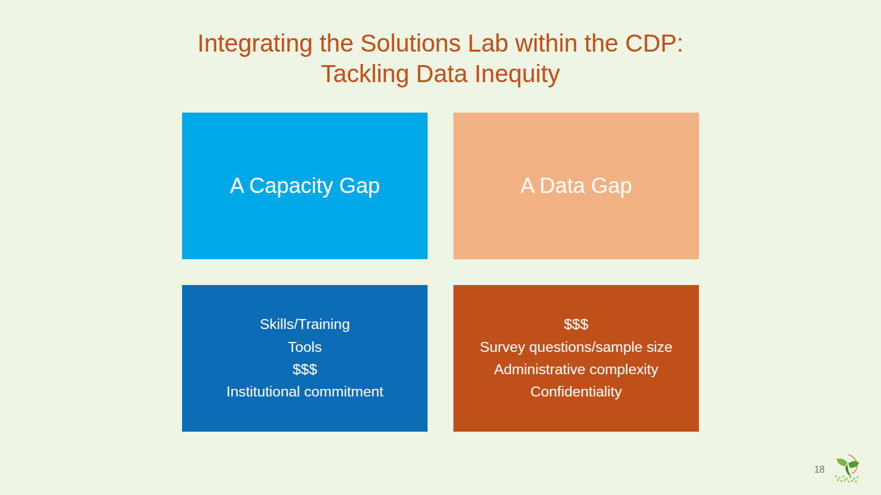Integrating the Solutions Lab within the CDP:
Tackling Data Inequity
A Capacity Gap
A Data Gap
Skills/Training
Tools
$$$
Institutional commitment
$$$
Survey questions/sample size
Administrative complexity
Confidentiality
18